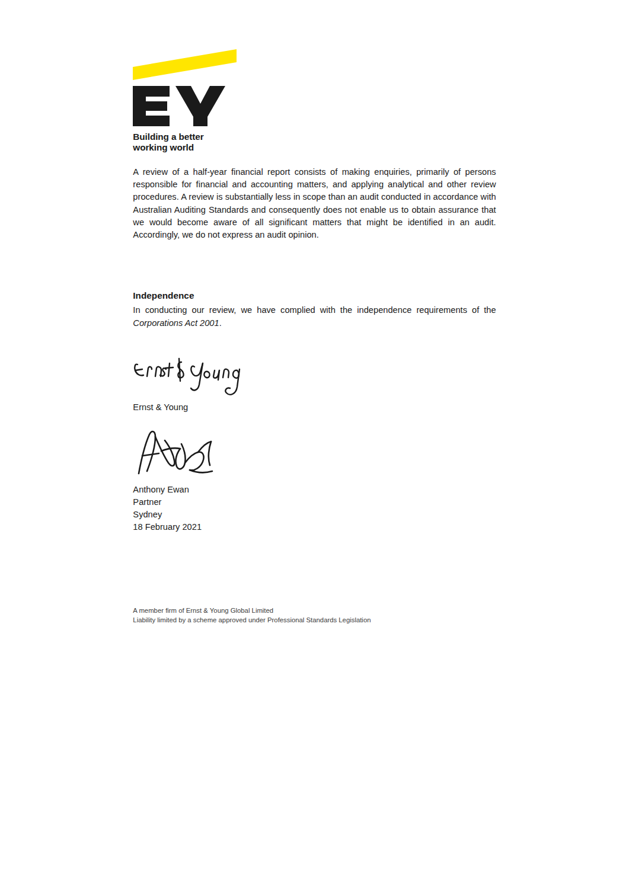Building a better
working world
A review of a half-year financial report consists of making enquiries, primarily of persons responsible for financial and accounting matters, and applying analytical and other review procedures. A review is substantially less in scope than an audit conducted in accordance with Australian Auditing Standards and consequently does not enable us to obtain assurance that we would become aware of all significant matters that might be identified in an audit. Accordingly, we do not express an audit opinion.
Independence
In conducting our review, we have complied with the independence requirements of the Corporations Act 2001.
Ernst & Young
Anthony Ewan
Partner
Sydney
18 February 2021
A member firm of Ernst & Young Global Limited
Liability limited by a scheme approved under Professional Standards Legislation